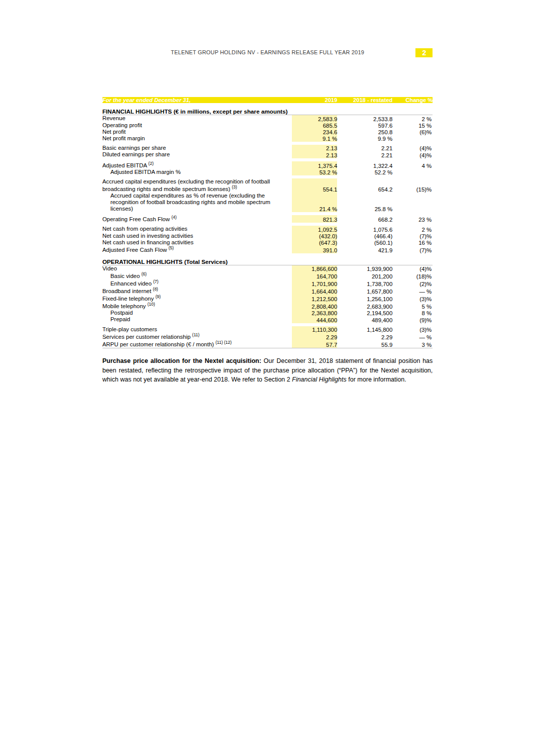TELENET GROUP HOLDING NV - EARNINGS RELEASE FULL YEAR 2019
2
| For the year ended December 31, | 2019 | 2018 - restated | Change % |
| --- | --- | --- | --- |
| FINANCIAL HIGHLIGHTS (€ in millions, except per share amounts) |
| Revenue | 2,583.9 | 2,533.8 | 2 % |
| Operating profit | 685.5 | 597.6 | 15 % |
| Net profit | 234.6 | 250.8 | (6)% |
| Net profit margin | 9.1 % | 9.9 % | |
| Basic earnings per share | 2.13 | 2.21 | (4)% |
| Diluted earnings per share | 2.13 | 2.21 | (4)% |
| Adjusted EBITDA (2) | 1,375.4 | 1,322.4 | 4 % |
| Adjusted EBITDA margin % | 53.2 % | 52.2 % | |
| Accrued capital expenditures (excluding the recognition of football broadcasting rights and mobile spectrum licenses) (3) | 554.1 | 654.2 | (15)% |
| Accrued capital expenditures as % of revenue (excluding the recognition of football broadcasting rights and mobile spectrum licenses) | 21.4 % | 25.8 % | |
| Operating Free Cash Flow (4) | 821.3 | 668.2 | 23 % |
| Net cash from operating activities | 1,092.5 | 1,075.6 | 2 % |
| Net cash used in investing activities | (432.0) | (466.4) | (7)% |
| Net cash used in financing activities | (647.3) | (560.1) | 16 % |
| Adjusted Free Cash Flow (5) | 391.0 | 421.9 | (7)% |
| OPERATIONAL HIGHLIGHTS (Total Services) |
| Video | 1,866,600 | 1,939,900 | (4)% |
| Basic video (6) | 164,700 | 201,200 | (18)% |
| Enhanced video (7) | 1,701,900 | 1,738,700 | (2)% |
| Broadband internet (8) | 1,664,400 | 1,657,800 | — % |
| Fixed-line telephony (9) | 1,212,500 | 1,256,100 | (3)% |
| Mobile telephony (10) | 2,808,400 | 2,683,900 | 5 % |
| Postpaid | 2,363,800 | 2,194,500 | 8 % |
| Prepaid | 444,600 | 489,400 | (9)% |
| Triple-play customers | 1,110,300 | 1,145,800 | (3)% |
| Services per customer relationship (11) | 2.29 | 2.29 | — % |
| ARPU per customer relationship (€ / month) (11) (12) | 57.7 | 55.9 | 3 % |
Purchase price allocation for the Nextel acquisition: Our December 31, 2018 statement of financial position has been restated, reflecting the retrospective impact of the purchase price allocation (“PPA”) for the Nextel acquisition, which was not yet available at year-end 2018. We refer to Section 2 Financial Highlights for more information.